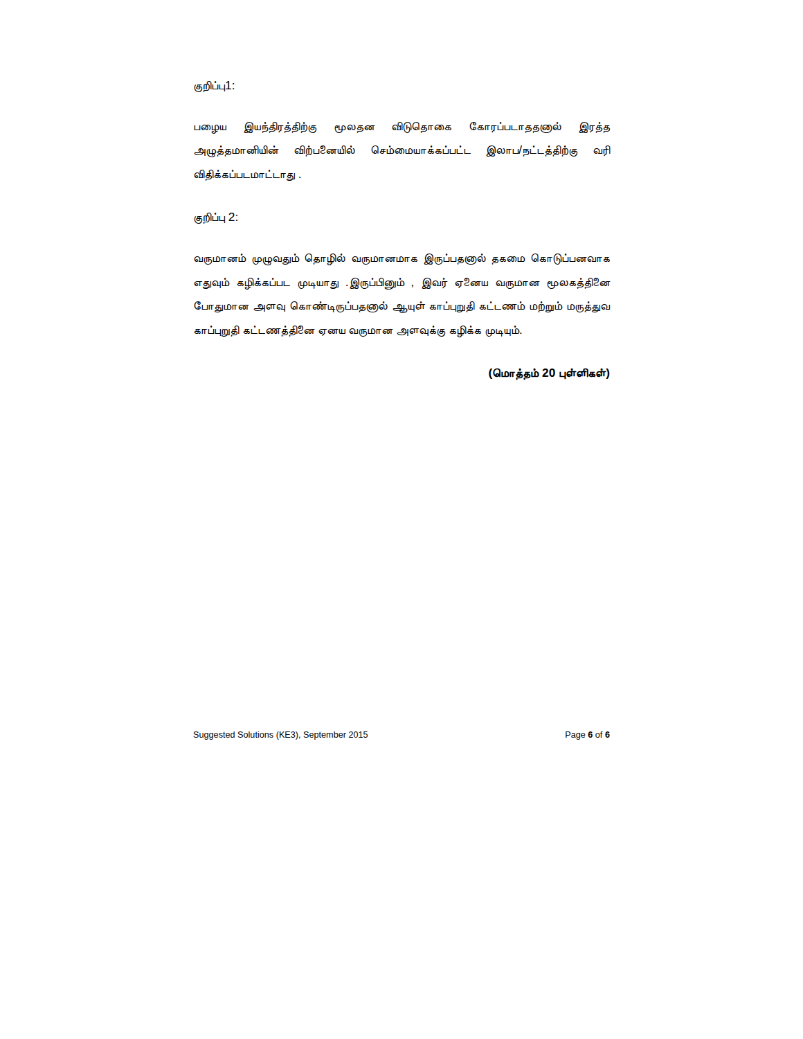குறிப்பு1:
பழைய இயந்திரத்திற்கு மூலதன விடுதொகை கோரப்படாததனால் இரத்த அழுத்தமானியின் விற்பனையில் செம்மையாக்கப்பட்ட இலாப/நட்டத்திற்கு வரி விதிக்கப்படமாட்டாது .
குறிப்பு 2:
வருமானம் முழுவதும் தொழில் வருமானமாக இருப்பதனால் தகமை கொடுப்பனவாக எதுவும் கழிக்கப்பட முடியாது .இருப்பினும் , இவர் ஏனைய வருமான மூலகத்தினை போதுமான அளவு கொண்டிருப்பதனால் ஆயுள் காப்புறுதி கட்டணம் மற்றும் மருத்துவ காப்புறுதி கட்டணத்தினை ஏனய வருமான அளவுக்கு கழிக்க முடியும்.
(மொத்தம் 20 புள்ளிகள்)
Suggested Solutions (KE3), September 2015
Page 6 of 6